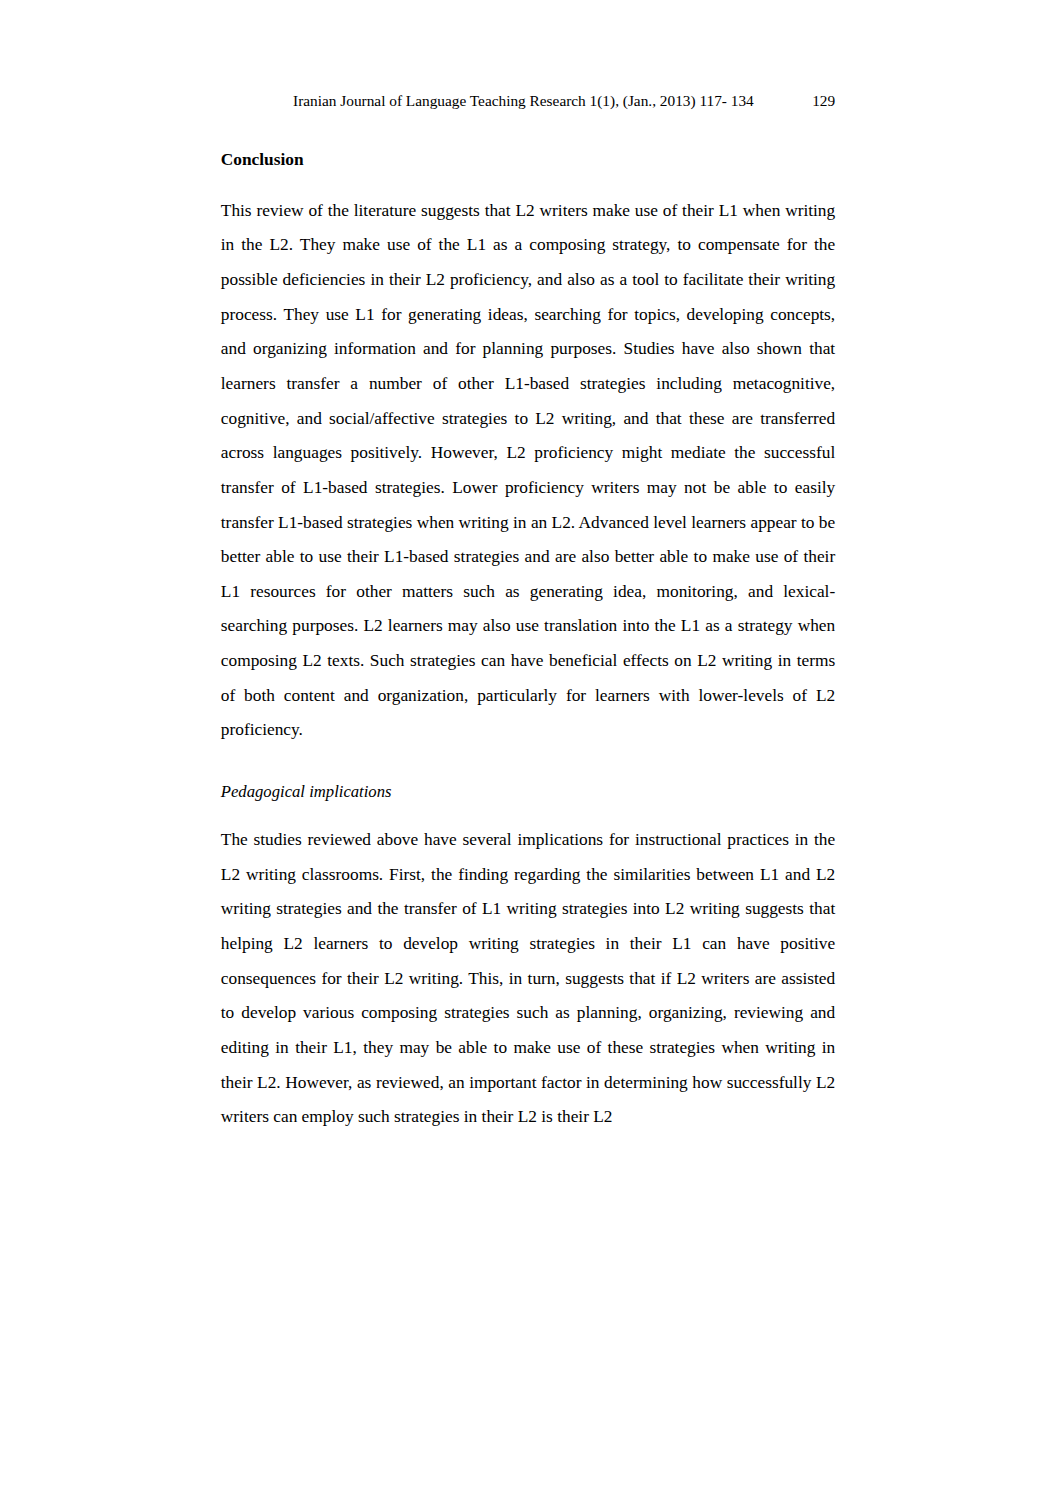Iranian Journal of Language Teaching Research 1(1), (Jan., 2013) 117- 134 129
Conclusion
This review of the literature suggests that L2 writers make use of their L1 when writing in the L2. They make use of the L1 as a composing strategy, to compensate for the possible deficiencies in their L2 proficiency, and also as a tool to facilitate their writing process. They use L1 for generating ideas, searching for topics, developing concepts, and organizing information and for planning purposes. Studies have also shown that learners transfer a number of other L1-based strategies including metacognitive, cognitive, and social/affective strategies to L2 writing, and that these are transferred across languages positively. However, L2 proficiency might mediate the successful transfer of L1-based strategies. Lower proficiency writers may not be able to easily transfer L1-based strategies when writing in an L2. Advanced level learners appear to be better able to use their L1-based strategies and are also better able to make use of their L1 resources for other matters such as generating idea, monitoring, and lexical-searching purposes. L2 learners may also use translation into the L1 as a strategy when composing L2 texts. Such strategies can have beneficial effects on L2 writing in terms of both content and organization, particularly for learners with lower-levels of L2 proficiency.
Pedagogical implications
The studies reviewed above have several implications for instructional practices in the L2 writing classrooms. First, the finding regarding the similarities between L1 and L2 writing strategies and the transfer of L1 writing strategies into L2 writing suggests that helping L2 learners to develop writing strategies in their L1 can have positive consequences for their L2 writing. This, in turn, suggests that if L2 writers are assisted to develop various composing strategies such as planning, organizing, reviewing and editing in their L1, they may be able to make use of these strategies when writing in their L2. However, as reviewed, an important factor in determining how successfully L2 writers can employ such strategies in their L2 is their L2